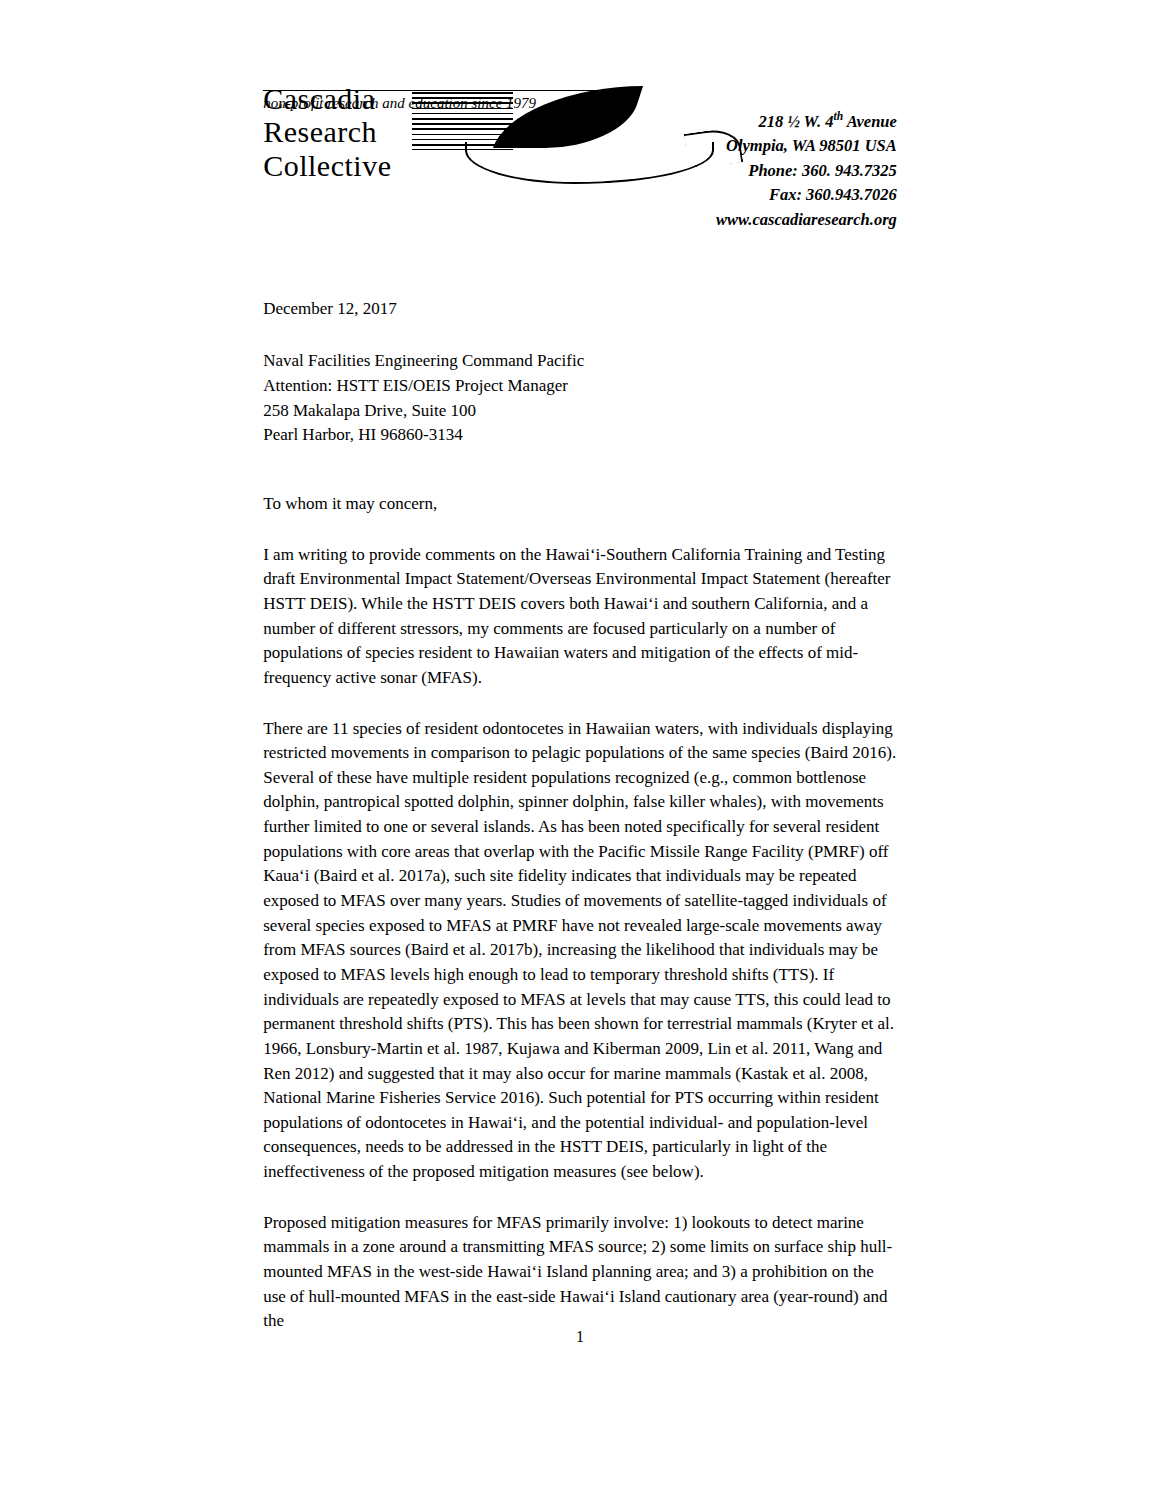Cascadia Research Collective
non-profit research and education since 1979
218 ½ W. 4th Avenue
Olympia, WA 98501 USA
Phone: 360. 943.7325
Fax: 360.943.7026
www.cascadiaresearch.org
December 12, 2017
Naval Facilities Engineering Command Pacific
Attention: HSTT EIS/OEIS Project Manager
258 Makalapa Drive, Suite 100
Pearl Harbor, HI 96860-3134
To whom it may concern,
I am writing to provide comments on the Hawaiʻi-Southern California Training and Testing draft Environmental Impact Statement/Overseas Environmental Impact Statement (hereafter HSTT DEIS). While the HSTT DEIS covers both Hawaiʻi and southern California, and a number of different stressors, my comments are focused particularly on a number of populations of species resident to Hawaiian waters and mitigation of the effects of mid-frequency active sonar (MFAS).
There are 11 species of resident odontocetes in Hawaiian waters, with individuals displaying restricted movements in comparison to pelagic populations of the same species (Baird 2016). Several of these have multiple resident populations recognized (e.g., common bottlenose dolphin, pantropical spotted dolphin, spinner dolphin, false killer whales), with movements further limited to one or several islands. As has been noted specifically for several resident populations with core areas that overlap with the Pacific Missile Range Facility (PMRF) off Kauaʻi (Baird et al. 2017a), such site fidelity indicates that individuals may be repeated exposed to MFAS over many years. Studies of movements of satellite-tagged individuals of several species exposed to MFAS at PMRF have not revealed large-scale movements away from MFAS sources (Baird et al. 2017b), increasing the likelihood that individuals may be exposed to MFAS levels high enough to lead to temporary threshold shifts (TTS). If individuals are repeatedly exposed to MFAS at levels that may cause TTS, this could lead to permanent threshold shifts (PTS). This has been shown for terrestrial mammals (Kryter et al. 1966, Lonsbury-Martin et al. 1987, Kujawa and Kiberman 2009, Lin et al. 2011, Wang and Ren 2012) and suggested that it may also occur for marine mammals (Kastak et al. 2008, National Marine Fisheries Service 2016). Such potential for PTS occurring within resident populations of odontocetes in Hawaiʻi, and the potential individual- and population-level consequences, needs to be addressed in the HSTT DEIS, particularly in light of the ineffectiveness of the proposed mitigation measures (see below).
Proposed mitigation measures for MFAS primarily involve: 1) lookouts to detect marine mammals in a zone around a transmitting MFAS source; 2) some limits on surface ship hull-mounted MFAS in the west-side Hawaiʻi Island planning area; and 3) a prohibition on the use of hull-mounted MFAS in the east-side Hawaiʻi Island cautionary area (year-round) and the
1